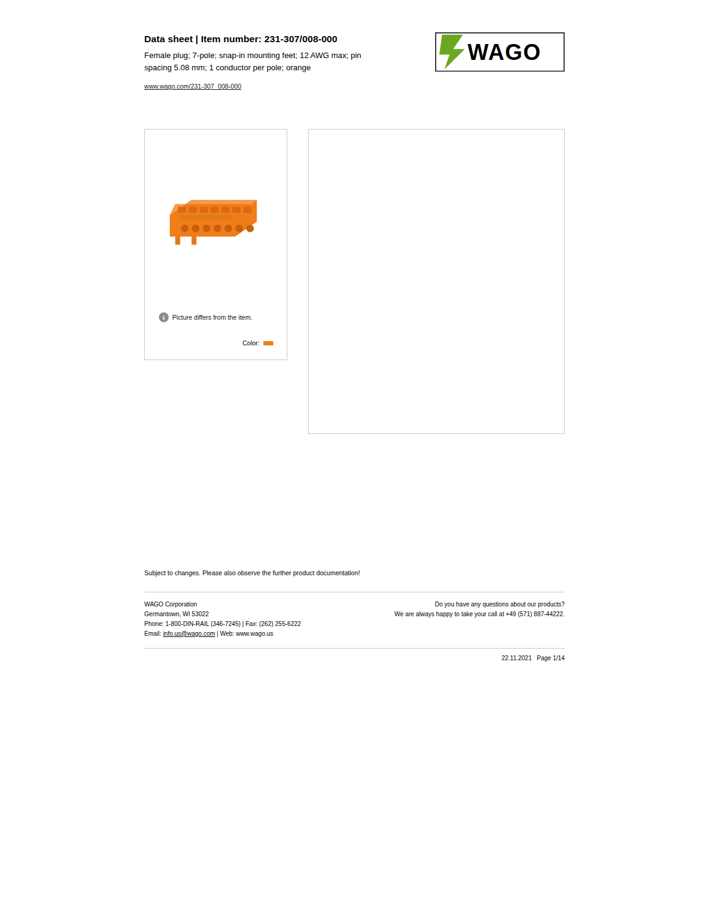Data sheet | Item number: 231-307/008-000
Female plug; 7-pole; snap-in mounting feet; 12 AWG max; pin spacing 5.08 mm; 1 conductor per pole; orange
www.wago.com/231-307_008-000
WAGO
iPicture differs from the item.
Color:
Subject to changes. Please also observe the further product documentation!
WAGO Corporation
Germantown, WI 53022
Phone: 1-800-DIN-RAIL (346-7245) | Fax: (262) 255-6222
Email: info.us@wago.com | Web: www.wago.us
Do you have any questions about our products?
We are always happy to take your call at +49 (571) 887-44222.
22.11.2021 Page 1/14